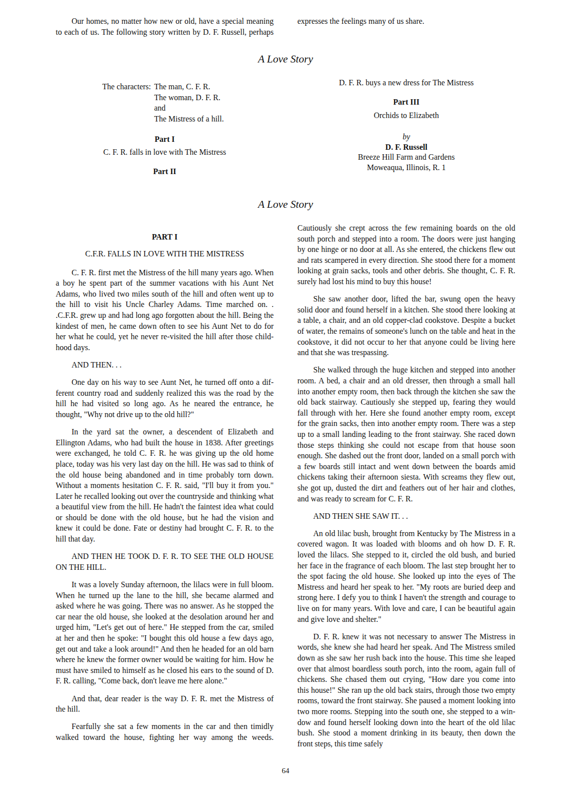Our homes, no matter how new or old, have a special meaning to each of us. The following story written by D. F. Russell, perhaps expresses the feelings many of us share.
A Love Story
| The characters: | The man, C. F. R. The woman, D. F. R. and The Mistress of a hill. |
Part I
C. F. R. falls in love with The Mistress
Part II
D. F. R. buys a new dress for The Mistress
Part III
Orchids to Elizabeth
by
D. F. Russell
Breeze Hill Farm and Gardens
Moweaqua, Illinois, R. 1
A Love Story
PART I
C.F.R. FALLS IN LOVE WITH THE MISTRESS
C. F. R. first met the Mistress of the hill many years ago. When a boy he spent part of the summer vacations with his Aunt Net Adams, who lived two miles south of the hill and often went up to the hill to visit his Uncle Charley Adams. Time marched on. . .C.F.R. grew up and had long ago forgotten about the hill. Being the kindest of men, he came down often to see his Aunt Net to do for her what he could, yet he never re-visited the hill after those childhood days.
AND THEN. . .
One day on his way to see Aunt Net, he turned off onto a different country road and suddenly realized this was the road by the hill he had visited so long ago. As he neared the entrance, he thought, "Why not drive up to the old hill?"
In the yard sat the owner, a descendent of Elizabeth and Ellington Adams, who had built the house in 1838. After greetings were exchanged, he told C. F. R. he was giving up the old home place, today was his very last day on the hill. He was sad to think of the old house being abandoned and in time probably torn down. Without a moments hesitation C. F. R. said, "I'll buy it from you." Later he recalled looking out over the countryside and thinking what a beautiful view from the hill. He hadn't the faintest idea what could or should be done with the old house, but he had the vision and knew it could be done. Fate or destiny had brought C. F. R. to the hill that day.
AND THEN HE TOOK D. F. R. TO SEE THE OLD HOUSE ON THE HILL.
It was a lovely Sunday afternoon, the lilacs were in full bloom. When he turned up the lane to the hill, she became alarmed and asked where he was going. There was no answer. As he stopped the car near the old house, she looked at the desolation around her and urged him, "Let's get out of here." He stepped from the car, smiled at her and then he spoke: "I bought this old house a few days ago, get out and take a look around!" And then he headed for an old barn where he knew the former owner would be waiting for him. How he must have smiled to himself as he closed his ears to the sound of D. F. R. calling, "Come back, don't leave me here alone."
And that, dear reader is the way D. F. R. met the Mistress of the hill.
Fearfully she sat a few moments in the car and then timidly walked toward the house, fighting her way among the weeds. Cautiously she crept across the few remaining boards on the old south porch and stepped into a room. The doors were just hanging by one hinge or no door at all. As she entered, the chickens flew out and rats scampered in every direction. She stood there for a moment looking at grain sacks, tools and other debris. She thought, C. F. R. surely had lost his mind to buy this house!
She saw another door, lifted the bar, swung open the heavy solid door and found herself in a kitchen. She stood there looking at a table, a chair, and an old copper-clad cookstove. Despite a bucket of water, the remains of someone's lunch on the table and heat in the cookstove, it did not occur to her that anyone could be living here and that she was trespassing.
She walked through the huge kitchen and stepped into another room. A bed, a chair and an old dresser, then through a small hall into another empty room, then back through the kitchen she saw the old back stairway. Cautiously she stepped up, fearing they would fall through with her. Here she found another empty room, except for the grain sacks, then into another empty room. There was a step up to a small landing leading to the front stairway. She raced down those steps thinking she could not escape from that house soon enough. She dashed out the front door, landed on a small porch with a few boards still intact and went down between the boards amid chickens taking their afternoon siesta. With screams they flew out, she got up, dusted the dirt and feathers out of her hair and clothes, and was ready to scream for C. F. R.
AND THEN SHE SAW IT. . .
An old lilac bush, brought from Kentucky by The Mistress in a covered wagon. It was loaded with blooms and oh how D. F. R. loved the lilacs. She stepped to it, circled the old bush, and buried her face in the fragrance of each bloom. The last step brought her to the spot facing the old house. She looked up into the eyes of The Mistress and heard her speak to her. "My roots are buried deep and strong here. I defy you to think I haven't the strength and courage to live on for many years. With love and care, I can be beautiful again and give love and shelter."
D. F. R. knew it was not necessary to answer The Mistress in words, she knew she had heard her speak. And The Mistress smiled down as she saw her rush back into the house. This time she leaped over that almost boardless south porch, into the room, again full of chickens. She chased them out crying, "How dare you come into this house!" She ran up the old back stairs, through those two empty rooms, toward the front stairway. She paused a moment looking into two more rooms. Stepping into the south one, she stepped to a window and found herself looking down into the heart of the old lilac bush. She stood a moment drinking in its beauty, then down the front steps, this time safely
64